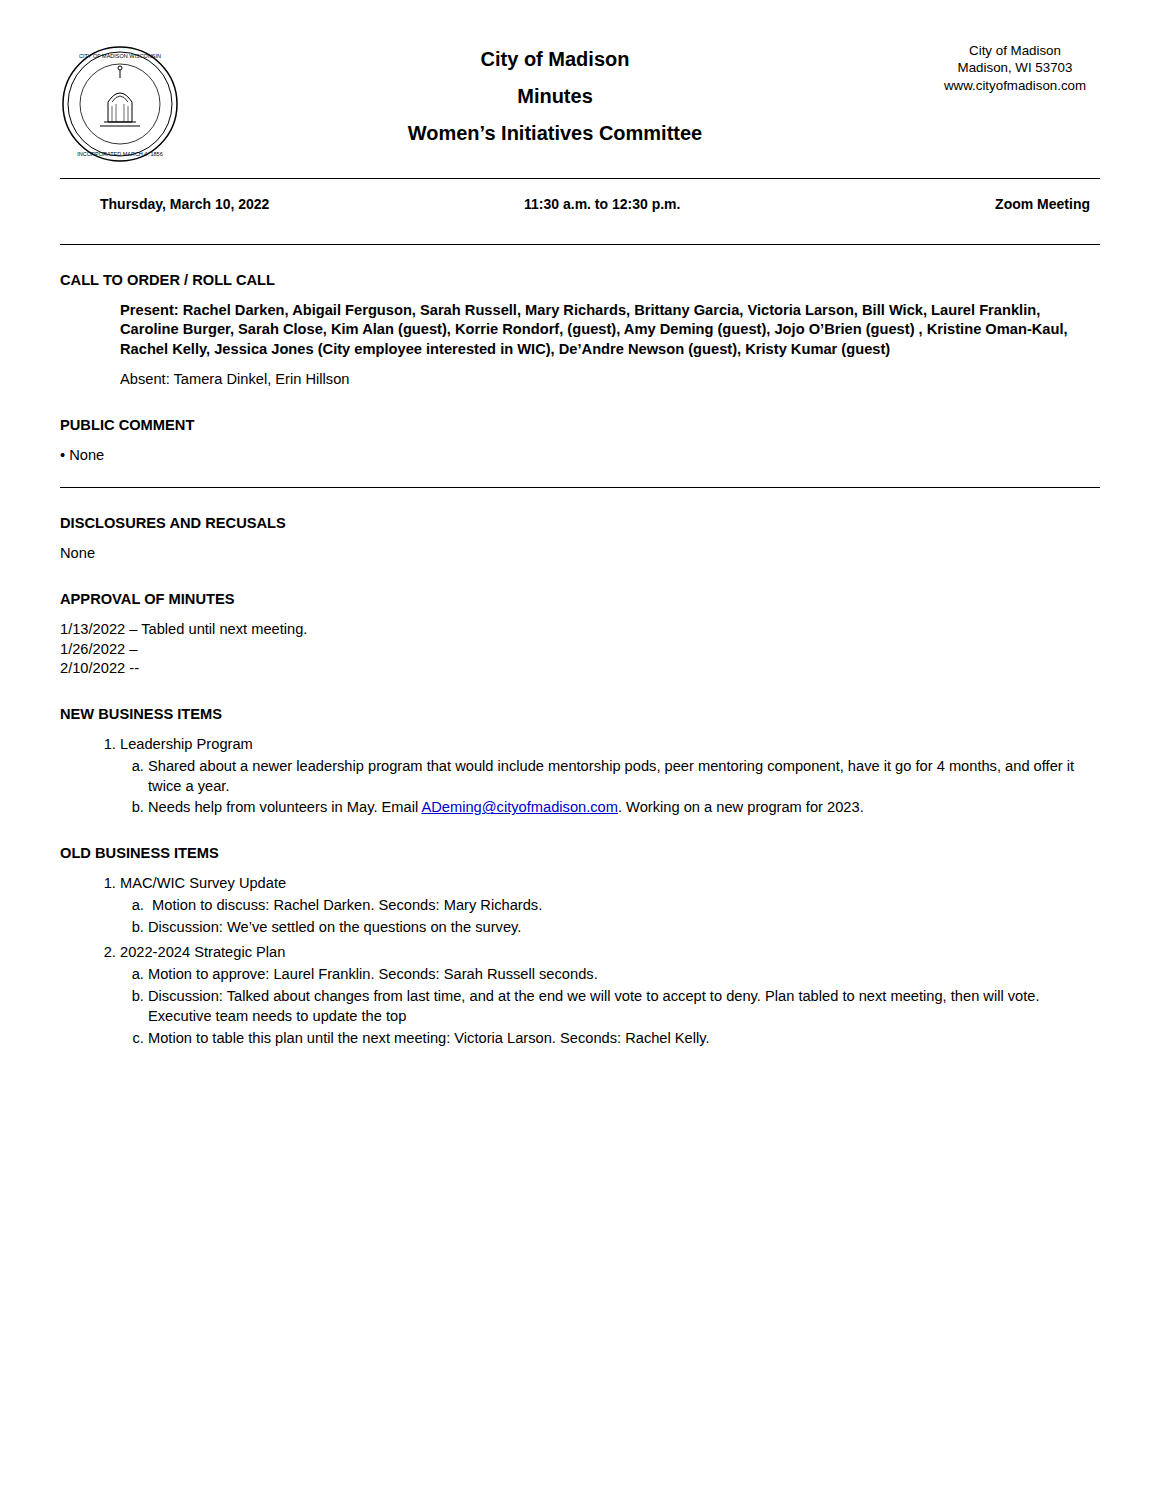CITY OF MADISON WISCONSIN INCORPORATED MARCH 4, 1856
City of Madison
Minutes
Women’s Initiatives Committee
City of Madison
Madison, WI 53703
www.cityofmadison.com
Thursday, March 10, 2022
11:30 a.m. to 12:30 p.m.
Zoom Meeting
Call to Order / Roll Call
Present: Rachel Darken, Abigail Ferguson, Sarah Russell, Mary Richards, Brittany Garcia, Victoria Larson, Bill Wick, Laurel Franklin, Caroline Burger, Sarah Close, Kim Alan (guest), Korrie Rondorf, (guest), Amy Deming (guest), Jojo O’Brien (guest) , Kristine Oman-Kaul, Rachel Kelly, Jessica Jones (City employee interested in WIC), De’Andre Newson (guest), Kristy Kumar (guest)
Absent: Tamera Dinkel, Erin Hillson
Public Comment
• None
Disclosures and Recusals
None
Approval of Minutes
1/13/2022 – Tabled until next meeting.
1/26/2022 –
2/10/2022 --
New Business Items
Leadership Program
Shared about a newer leadership program that would include mentorship pods, peer mentoring component, have it go for 4 months, and offer it twice a year.
Needs help from volunteers in May. Email ADeming@cityofmadison.com. Working on a new program for 2023.
Old Business Items
MAC/WIC Survey Update
Motion to discuss: Rachel Darken. Seconds: Mary Richards.
Discussion: We’ve settled on the questions on the survey.
2022-2024 Strategic Plan
Motion to approve: Laurel Franklin. Seconds: Sarah Russell seconds.
Discussion: Talked about changes from last time, and at the end we will vote to accept to deny. Plan tabled to next meeting, then will vote. Executive team needs to update the top
Motion to table this plan until the next meeting: Victoria Larson. Seconds: Rachel Kelly.